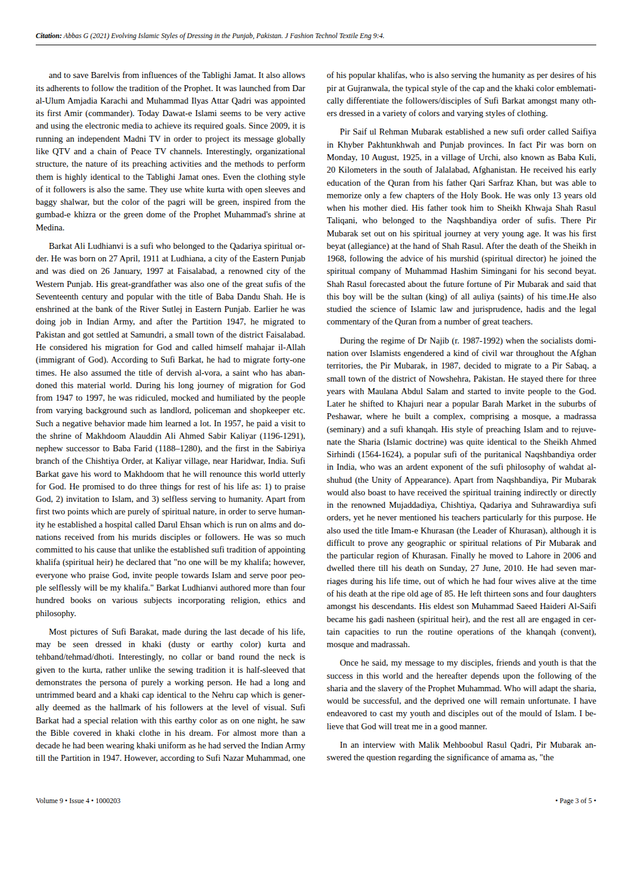Citation: Abbas G (2021) Evolving Islamic Styles of Dressing in the Punjab, Pakistan. J Fashion Technol Textile Eng 9:4.
and to save Barelvis from influences of the Tablighi Jamat. It also allows its adherents to follow the tradition of the Prophet. It was launched from Dar al-Ulum Amjadia Karachi and Muhammad Ilyas Attar Qadri was appointed its first Amir (commander). Today Dawat-e Islami seems to be very active and using the electronic media to achieve its required goals. Since 2009, it is running an independent Madni TV in order to project its message globally like QTV and a chain of Peace TV channels. Interestingly, organizational structure, the nature of its preaching activities and the methods to perform them is highly identical to the Tablighi Jamat ones. Even the clothing style of it followers is also the same. They use white kurta with open sleeves and baggy shalwar, but the color of the pagri will be green, inspired from the gumbad-e khizra or the green dome of the Prophet Muhammad's shrine at Medina.
Barkat Ali Ludhianvi is a sufi who belonged to the Qadariya spiritual order. He was born on 27 April, 1911 at Ludhiana, a city of the Eastern Punjab and was died on 26 January, 1997 at Faisalabad, a renowned city of the Western Punjab. His great-grandfather was also one of the great sufis of the Seventeenth century and popular with the title of Baba Dandu Shah. He is enshrined at the bank of the River Sutlej in Eastern Punjab. Earlier he was doing job in Indian Army, and after the Partition 1947, he migrated to Pakistan and got settled at Samundri, a small town of the district Faisalabad. He considered his migration for God and called himself mahajar il-Allah (immigrant of God). According to Sufi Barkat, he had to migrate forty-one times. He also assumed the title of dervish al-vora, a saint who has abandoned this material world. During his long journey of migration for God from 1947 to 1997, he was ridiculed, mocked and humiliated by the people from varying background such as landlord, policeman and shopkeeper etc. Such a negative behavior made him learned a lot. In 1957, he paid a visit to the shrine of Makhdoom Alauddin Ali Ahmed Sabir Kaliyar (1196-1291), nephew successor to Baba Farid (1188–1280), and the first in the Sabiriya branch of the Chishtiya Order, at Kaliyar village, near Haridwar, India. Sufi Barkat gave his word to Makhdoom that he will renounce this world utterly for God. He promised to do three things for rest of his life as: 1) to praise God, 2) invitation to Islam, and 3) selfless serving to humanity. Apart from first two points which are purely of spiritual nature, in order to serve humanity he established a hospital called Darul Ehsan which is run on alms and donations received from his murids disciples or followers. He was so much committed to his cause that unlike the established sufi tradition of appointing khalifa (spiritual heir) he declared that "no one will be my khalifa; however, everyone who praise God, invite people towards Islam and serve poor people selflessly will be my khalifa." Barkat Ludhianvi authored more than four hundred books on various subjects incorporating religion, ethics and philosophy.
Most pictures of Sufi Barakat, made during the last decade of his life, may be seen dressed in khaki (dusty or earthy color) kurta and tehband/tehmad/dhoti. Interestingly, no collar or band round the neck is given to the kurta, rather unlike the sewing tradition it is half-sleeved that demonstrates the persona of purely a working person. He had a long and untrimmed beard and a khaki cap identical to the Nehru cap which is generally deemed as the hallmark of his followers at the level of visual. Sufi Barkat had a special relation with this earthy color as on one night, he saw the Bible covered in khaki clothe in his dream. For almost more than a decade he had been wearing khaki uniform as he had served the Indian Army till the Partition in 1947. However, according to Sufi Nazar Muhammad, one of his popular khalifas, who is also serving the humanity as per desires of his pir at Gujranwala, the typical style of the cap and the khaki color emblematically differentiate the followers/disciples of Sufi Barkat amongst many others dressed in a variety of colors and varying styles of clothing.
Pir Saif ul Rehman Mubarak established a new sufi order called Saifiya in Khyber Pakhtunkhwah and Punjab provinces. In fact Pir was born on Monday, 10 August, 1925, in a village of Urchi, also known as Baba Kuli, 20 Kilometers in the south of Jalalabad, Afghanistan. He received his early education of the Quran from his father Qari Sarfraz Khan, but was able to memorize only a few chapters of the Holy Book. He was only 13 years old when his mother died. His father took him to Sheikh Khwaja Shah Rasul Taliqani, who belonged to the Naqshbandiya order of sufis. There Pir Mubarak set out on his spiritual journey at very young age. It was his first beyat (allegiance) at the hand of Shah Rasul. After the death of the Sheikh in 1968, following the advice of his murshid (spiritual director) he joined the spiritual company of Muhammad Hashim Simingani for his second beyat. Shah Rasul forecasted about the future fortune of Pir Mubarak and said that this boy will be the sultan (king) of all auliya (saints) of his time.He also studied the science of Islamic law and jurisprudence, hadis and the legal commentary of the Quran from a number of great teachers.
During the regime of Dr Najib (r. 1987-1992) when the socialists domination over Islamists engendered a kind of civil war throughout the Afghan territories, the Pir Mubarak, in 1987, decided to migrate to a Pir Sabaq, a small town of the district of Nowshehra, Pakistan. He stayed there for three years with Maulana Abdul Salam and started to invite people to the God. Later he shifted to Khajuri near a popular Barah Market in the suburbs of Peshawar, where he built a complex, comprising a mosque, a madrassa (seminary) and a sufi khanqah. His style of preaching Islam and to rejuvenate the Sharia (Islamic doctrine) was quite identical to the Sheikh Ahmed Sirhindi (1564-1624), a popular sufi of the puritanical Naqshbandiya order in India, who was an ardent exponent of the sufi philosophy of wahdat al-shuhud (the Unity of Appearance). Apart from Naqshbandiya, Pir Mubarak would also boast to have received the spiritual training indirectly or directly in the renowned Mujaddadiya, Chishtiya, Qadariya and Suhrawardiya sufi orders, yet he never mentioned his teachers particularly for this purpose. He also used the title Imam-e Khurasan (the Leader of Khurasan), although it is difficult to prove any geographic or spiritual relations of Pir Mubarak and the particular region of Khurasan. Finally he moved to Lahore in 2006 and dwelled there till his death on Sunday, 27 June, 2010. He had seven marriages during his life time, out of which he had four wives alive at the time of his death at the ripe old age of 85. He left thirteen sons and four daughters amongst his descendants. His eldest son Muhammad Saeed Haideri Al-Saifi became his gadi nasheen (spiritual heir), and the rest all are engaged in certain capacities to run the routine operations of the khanqah (convent), mosque and madrassah.
Once he said, my message to my disciples, friends and youth is that the success in this world and the hereafter depends upon the following of the sharia and the slavery of the Prophet Muhammad. Who will adapt the sharia, would be successful, and the deprived one will remain unfortunate. I have endeavored to cast my youth and disciples out of the mould of Islam. I believe that God will treat me in a good manner.
In an interview with Malik Mehboobul Rasul Qadri, Pir Mubarak answered the question regarding the significance of amama as, "the
Volume 9 • Issue 4 • 1000203
• Page 3 of 5 •